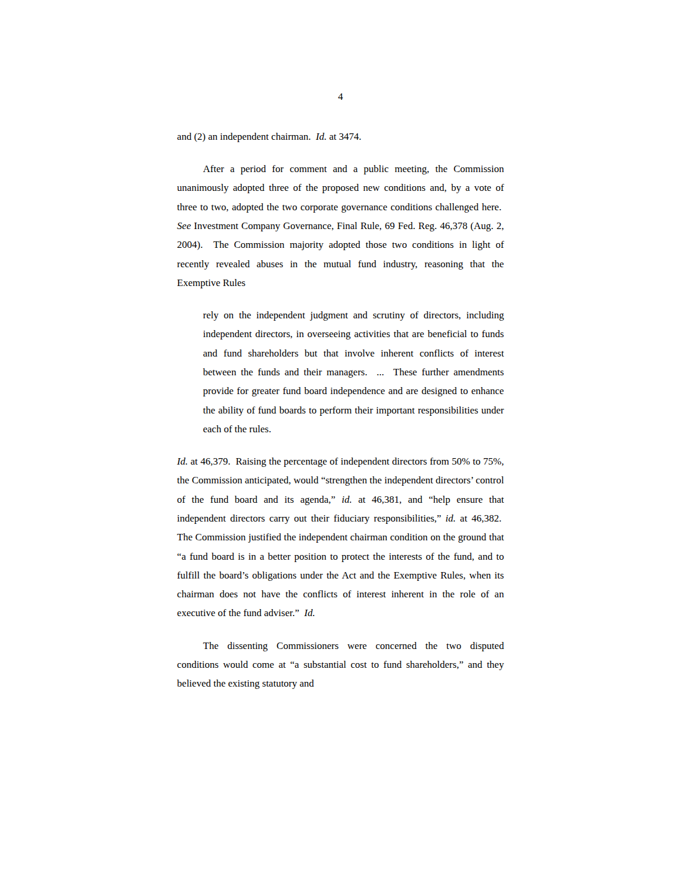4
and (2) an independent chairman. Id. at 3474.
After a period for comment and a public meeting, the Commission unanimously adopted three of the proposed new conditions and, by a vote of three to two, adopted the two corporate governance conditions challenged here. See Investment Company Governance, Final Rule, 69 Fed. Reg. 46,378 (Aug. 2, 2004). The Commission majority adopted those two conditions in light of recently revealed abuses in the mutual fund industry, reasoning that the Exemptive Rules
rely on the independent judgment and scrutiny of directors, including independent directors, in overseeing activities that are beneficial to funds and fund shareholders but that involve inherent conflicts of interest between the funds and their managers. ... These further amendments provide for greater fund board independence and are designed to enhance the ability of fund boards to perform their important responsibilities under each of the rules.
Id. at 46,379. Raising the percentage of independent directors from 50% to 75%, the Commission anticipated, would “strengthen the independent directors’ control of the fund board and its agenda,” id. at 46,381, and “help ensure that independent directors carry out their fiduciary responsibilities,” id. at 46,382. The Commission justified the independent chairman condition on the ground that “a fund board is in a better position to protect the interests of the fund, and to fulfill the board’s obligations under the Act and the Exemptive Rules, when its chairman does not have the conflicts of interest inherent in the role of an executive of the fund adviser.” Id.
The dissenting Commissioners were concerned the two disputed conditions would come at “a substantial cost to fund shareholders,” and they believed the existing statutory and